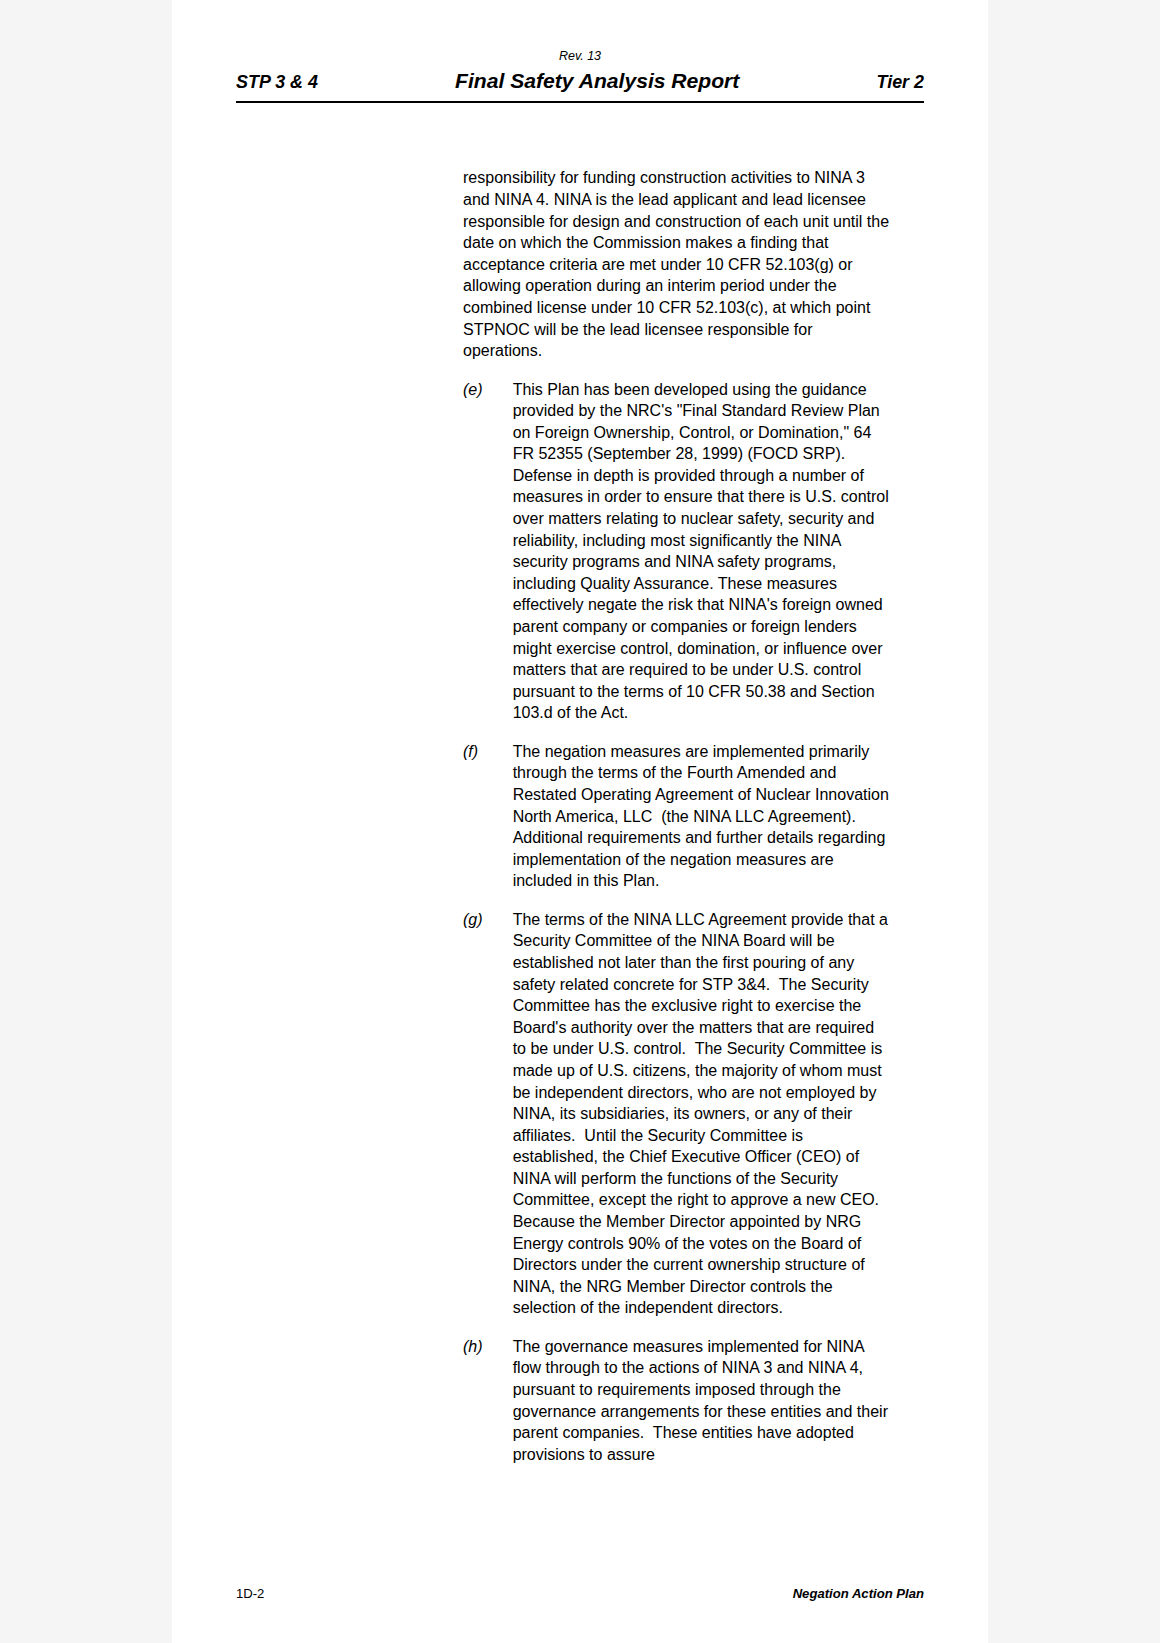Rev. 13
STP 3 & 4
Final Safety Analysis Report
Tier 2
responsibility for funding construction activities to NINA 3 and NINA 4. NINA is the lead applicant and lead licensee responsible for design and construction of each unit until the date on which the Commission makes a finding that acceptance criteria are met under 10 CFR 52.103(g) or allowing operation during an interim period under the combined license under 10 CFR 52.103(c), at which point STPNOC will be the lead licensee responsible for operations.
(e) This Plan has been developed using the guidance provided by the NRC's "Final Standard Review Plan on Foreign Ownership, Control, or Domination," 64 FR 52355 (September 28, 1999) (FOCD SRP). Defense in depth is provided through a number of measures in order to ensure that there is U.S. control over matters relating to nuclear safety, security and reliability, including most significantly the NINA security programs and NINA safety programs, including Quality Assurance. These measures effectively negate the risk that NINA's foreign owned parent company or companies or foreign lenders might exercise control, domination, or influence over matters that are required to be under U.S. control pursuant to the terms of 10 CFR 50.38 and Section 103.d of the Act.
(f) The negation measures are implemented primarily through the terms of the Fourth Amended and Restated Operating Agreement of Nuclear Innovation North America, LLC (the NINA LLC Agreement). Additional requirements and further details regarding implementation of the negation measures are included in this Plan.
(g) The terms of the NINA LLC Agreement provide that a Security Committee of the NINA Board will be established not later than the first pouring of any safety related concrete for STP 3&4. The Security Committee has the exclusive right to exercise the Board's authority over the matters that are required to be under U.S. control. The Security Committee is made up of U.S. citizens, the majority of whom must be independent directors, who are not employed by NINA, its subsidiaries, its owners, or any of their affiliates. Until the Security Committee is established, the Chief Executive Officer (CEO) of NINA will perform the functions of the Security Committee, except the right to approve a new CEO. Because the Member Director appointed by NRG Energy controls 90% of the votes on the Board of Directors under the current ownership structure of NINA, the NRG Member Director controls the selection of the independent directors.
(h) The governance measures implemented for NINA flow through to the actions of NINA 3 and NINA 4, pursuant to requirements imposed through the governance arrangements for these entities and their parent companies. These entities have adopted provisions to assure
1D-2
Negation Action Plan